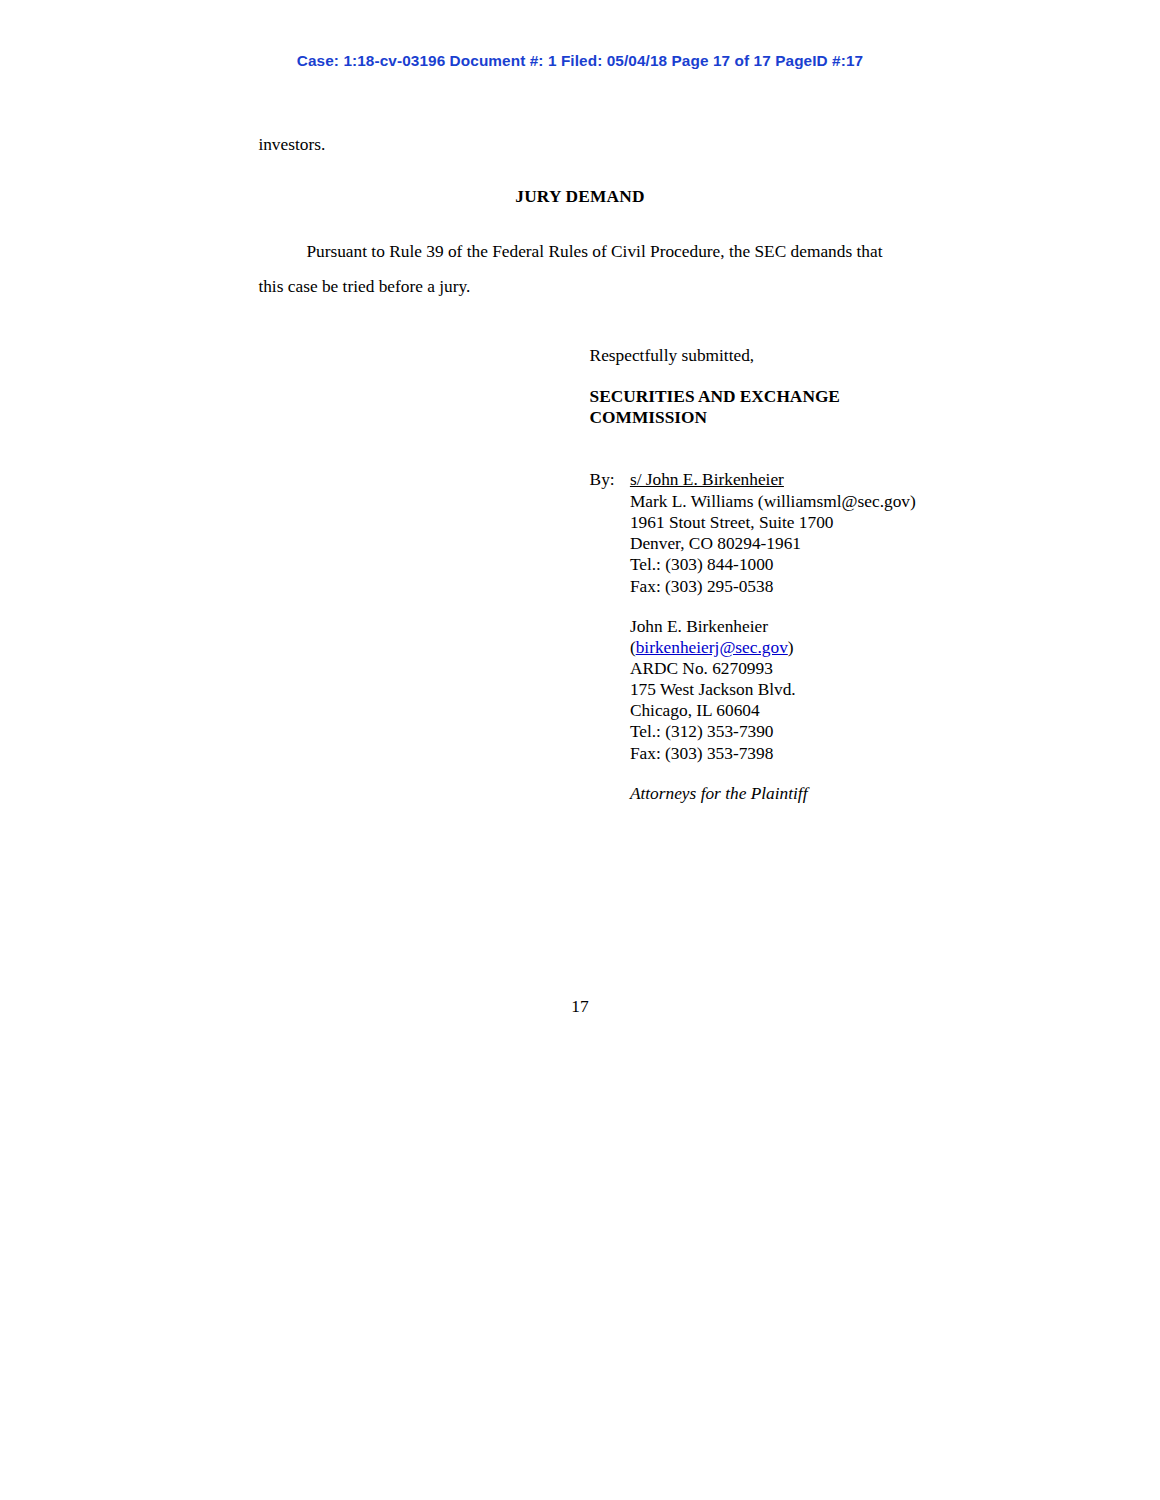Case: 1:18-cv-03196 Document #: 1 Filed: 05/04/18 Page 17 of 17 PageID #:17
investors.
JURY DEMAND
Pursuant to Rule 39 of the Federal Rules of Civil Procedure, the SEC demands that this case be tried before a jury.
Respectfully submitted,
SECURITIES AND EXCHANGE
COMMISSION
By:
s/ John E. Birkenheier
Mark L. Williams (williamsml@sec.gov)
1961 Stout Street, Suite 1700
Denver, CO 80294-1961
Tel.: (303) 844-1000
Fax: (303) 295-0538
John E. Birkenheier (birkenheierj@sec.gov)
ARDC No. 6270993
175 West Jackson Blvd.
Chicago, IL 60604
Tel.: (312) 353-7390
Fax: (303) 353-7398
Attorneys for the Plaintiff
17